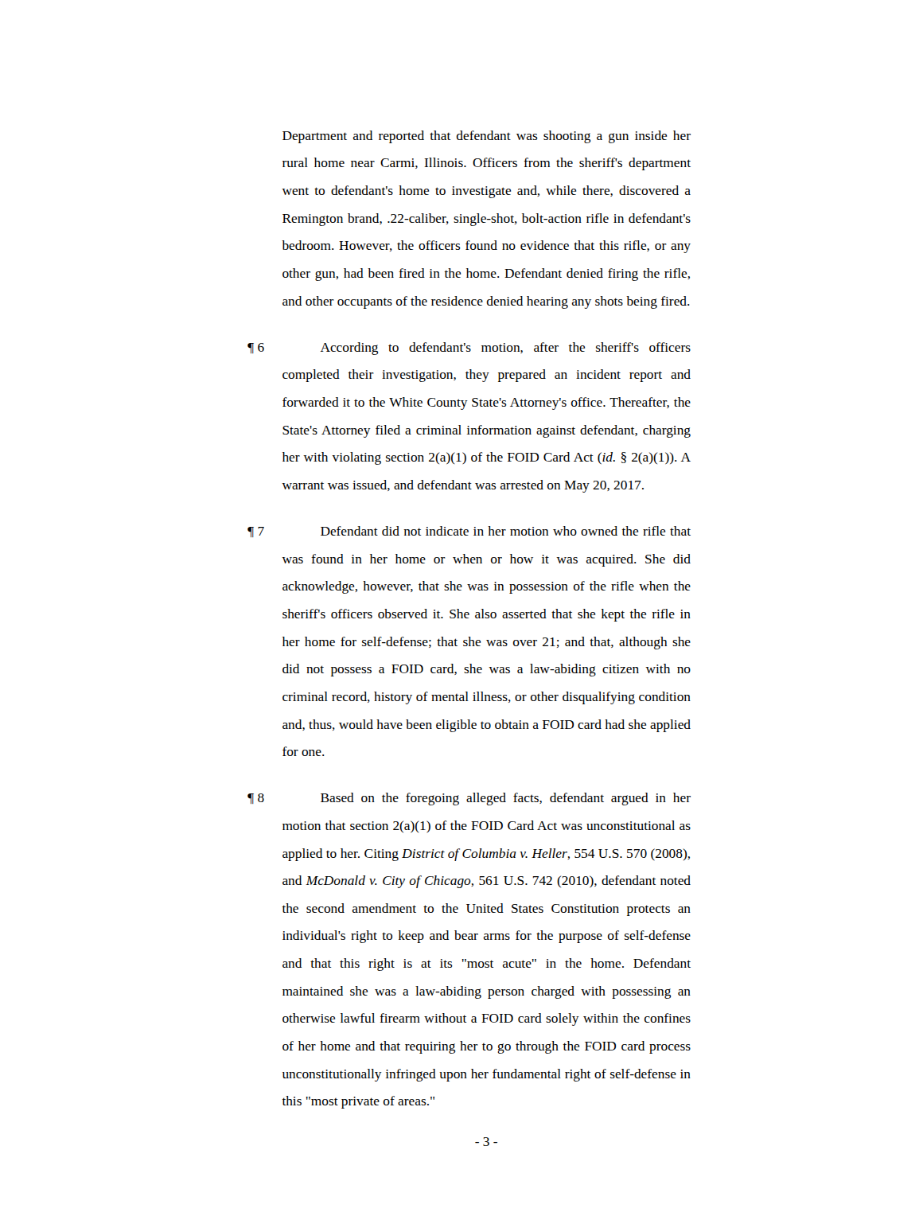Department and reported that defendant was shooting a gun inside her rural home near Carmi, Illinois. Officers from the sheriff's department went to defendant's home to investigate and, while there, discovered a Remington brand, .22-caliber, single-shot, bolt-action rifle in defendant's bedroom. However, the officers found no evidence that this rifle, or any other gun, had been fired in the home. Defendant denied firing the rifle, and other occupants of the residence denied hearing any shots being fired.
¶ 6 According to defendant's motion, after the sheriff's officers completed their investigation, they prepared an incident report and forwarded it to the White County State's Attorney's office. Thereafter, the State's Attorney filed a criminal information against defendant, charging her with violating section 2(a)(1) of the FOID Card Act (id. § 2(a)(1)). A warrant was issued, and defendant was arrested on May 20, 2017.
¶ 7 Defendant did not indicate in her motion who owned the rifle that was found in her home or when or how it was acquired. She did acknowledge, however, that she was in possession of the rifle when the sheriff's officers observed it. She also asserted that she kept the rifle in her home for self-defense; that she was over 21; and that, although she did not possess a FOID card, she was a law-abiding citizen with no criminal record, history of mental illness, or other disqualifying condition and, thus, would have been eligible to obtain a FOID card had she applied for one.
¶ 8 Based on the foregoing alleged facts, defendant argued in her motion that section 2(a)(1) of the FOID Card Act was unconstitutional as applied to her. Citing District of Columbia v. Heller, 554 U.S. 570 (2008), and McDonald v. City of Chicago, 561 U.S. 742 (2010), defendant noted the second amendment to the United States Constitution protects an individual's right to keep and bear arms for the purpose of self-defense and that this right is at its "most acute" in the home. Defendant maintained she was a law-abiding person charged with possessing an otherwise lawful firearm without a FOID card solely within the confines of her home and that requiring her to go through the FOID card process unconstitutionally infringed upon her fundamental right of self-defense in this "most private of areas."
- 3 -